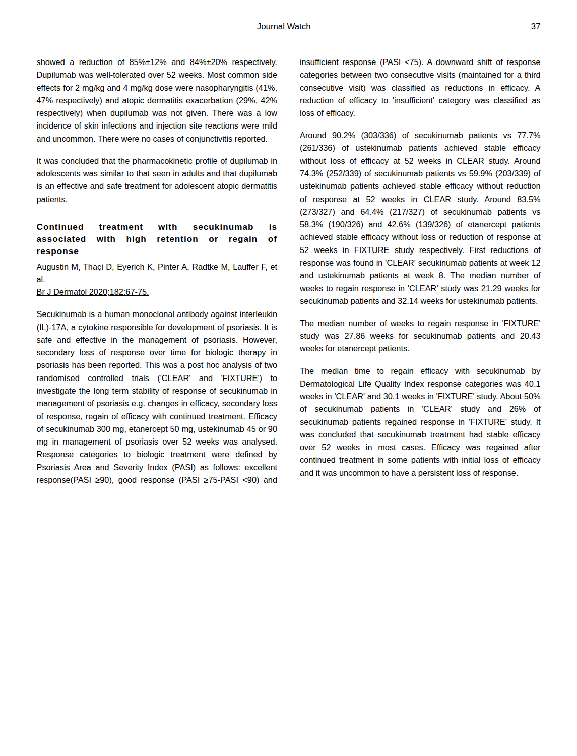Journal Watch 37
showed a reduction of 85%±12% and 84%±20% respectively. Dupilumab was well-tolerated over 52 weeks. Most common side effects for 2 mg/kg and 4 mg/kg dose were nasopharyngitis (41%, 47% respectively) and atopic dermatitis exacerbation (29%, 42% respectively) when dupilumab was not given. There was a low incidence of skin infections and injection site reactions were mild and uncommon. There were no cases of conjunctivitis reported.
It was concluded that the pharmacokinetic profile of dupilumab in adolescents was similar to that seen in adults and that dupilumab is an effective and safe treatment for adolescent atopic dermatitis patients.
Continued treatment with secukinumab is associated with high retention or regain of response
Augustin M, Thaçi D, Eyerich K, Pinter A, Radtke M, Lauffer F, et al.
Br J Dermatol 2020;182:67-75.
Secukinumab is a human monoclonal antibody against interleukin (IL)-17A, a cytokine responsible for development of psoriasis. It is safe and effective in the management of psoriasis. However, secondary loss of response over time for biologic therapy in psoriasis has been reported. This was a post hoc analysis of two randomised controlled trials ('CLEAR' and 'FIXTURE') to investigate the long term stability of response of secukinumab in management of psoriasis e.g. changes in efficacy, secondary loss of response, regain of efficacy with continued treatment. Efficacy of secukinumab 300 mg, etanercept 50 mg, ustekinumab 45 or 90 mg in management of psoriasis over 52 weeks was analysed. Response categories to biologic treatment were defined by Psoriasis Area and Severity Index (PASI) as follows: excellent response(PASI ≥90), good response (PASI ≥75-PASI <90) and insufficient response (PASI <75). A downward shift of response categories between two consecutive visits (maintained for a third consecutive visit) was classified as reductions in efficacy. A reduction of efficacy to 'insufficient' category was classified as loss of efficacy.
Around 90.2% (303/336) of secukinumab patients vs 77.7% (261/336) of ustekinumab patients achieved stable efficacy without loss of efficacy at 52 weeks in CLEAR study. Around 74.3% (252/339) of secukinumab patients vs 59.9% (203/339) of ustekinumab patients achieved stable efficacy without reduction of response at 52 weeks in CLEAR study. Around 83.5% (273/327) and 64.4% (217/327) of secukinumab patients vs 58.3% (190/326) and 42.6% (139/326) of etanercept patients achieved stable efficacy without loss or reduction of response at 52 weeks in FIXTURE study respectively. First reductions of response was found in 'CLEAR' secukinumab patients at week 12 and ustekinumab patients at week 8. The median number of weeks to regain response in 'CLEAR' study was 21.29 weeks for secukinumab patients and 32.14 weeks for ustekinumab patients.
The median number of weeks to regain response in 'FIXTURE' study was 27.86 weeks for secukinumab patients and 20.43 weeks for etanercept patients.
The median time to regain efficacy with secukinumab by Dermatological Life Quality Index response categories was 40.1 weeks in 'CLEAR' and 30.1 weeks in 'FIXTURE' study. About 50% of secukinumab patients in 'CLEAR' study and 26% of secukinumab patients regained response in 'FIXTURE' study. It was concluded that secukinumab treatment had stable efficacy over 52 weeks in most cases. Efficacy was regained after continued treatment in some patients with initial loss of efficacy and it was uncommon to have a persistent loss of response.